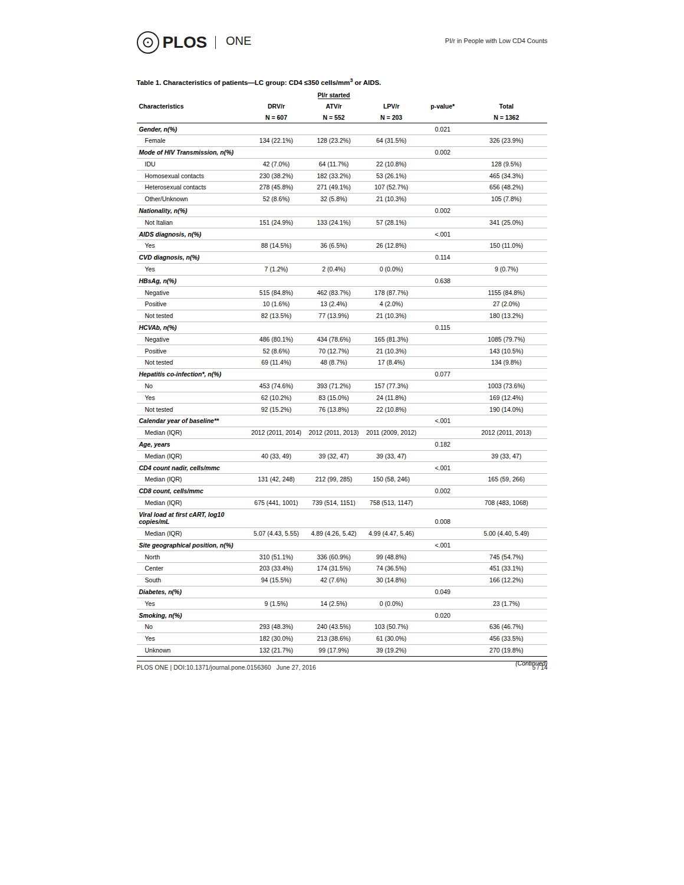PLOS
ONE
PI/r in People with Low CD4 Counts
Table 1. Characteristics of patients—LC group: CD4 ≤350 cells/mm3 or AIDS.
| | PI/r started | | |
| --- | --- | --- | --- |
| Characteristics | DRV/r | ATV/r | LPV/r | p-value* | Total |
| | N = 607 | N = 552 | N = 203 | | N = 1362 |
| Gender, n(%) | | | | 0.021 | |
| Female | 134 (22.1%) | 128 (23.2%) | 64 (31.5%) | | 326 (23.9%) |
| Mode of HIV Transmission, n(%) | | | | 0.002 | |
| IDU | 42 (7.0%) | 64 (11.7%) | 22 (10.8%) | | 128 (9.5%) |
| Homosexual contacts | 230 (38.2%) | 182 (33.2%) | 53 (26.1%) | | 465 (34.3%) |
| Heterosexual contacts | 278 (45.8%) | 271 (49.1%) | 107 (52.7%) | | 656 (48.2%) |
| Other/Unknown | 52 (8.6%) | 32 (5.8%) | 21 (10.3%) | | 105 (7.8%) |
| Nationality, n(%) | | | | 0.002 | |
| Not Italian | 151 (24.9%) | 133 (24.1%) | 57 (28.1%) | | 341 (25.0%) |
| AIDS diagnosis, n(%) | | | | <.001 | |
| Yes | 88 (14.5%) | 36 (6.5%) | 26 (12.8%) | | 150 (11.0%) |
| CVD diagnosis, n(%) | | | | 0.114 | |
| Yes | 7 (1.2%) | 2 (0.4%) | 0 (0.0%) | | 9 (0.7%) |
| HBsAg, n(%) | | | | 0.638 | |
| Negative | 515 (84.8%) | 462 (83.7%) | 178 (87.7%) | | 1155 (84.8%) |
| Positive | 10 (1.6%) | 13 (2.4%) | 4 (2.0%) | | 27 (2.0%) |
| Not tested | 82 (13.5%) | 77 (13.9%) | 21 (10.3%) | | 180 (13.2%) |
| HCVAb, n(%) | | | | 0.115 | |
| Negative | 486 (80.1%) | 434 (78.6%) | 165 (81.3%) | | 1085 (79.7%) |
| Positive | 52 (8.6%) | 70 (12.7%) | 21 (10.3%) | | 143 (10.5%) |
| Not tested | 69 (11.4%) | 48 (8.7%) | 17 (8.4%) | | 134 (9.8%) |
| Hepatitis co-infection*, n(%) | | | | 0.077 | |
| No | 453 (74.6%) | 393 (71.2%) | 157 (77.3%) | | 1003 (73.6%) |
| Yes | 62 (10.2%) | 83 (15.0%) | 24 (11.8%) | | 169 (12.4%) |
| Not tested | 92 (15.2%) | 76 (13.8%) | 22 (10.8%) | | 190 (14.0%) |
| Calendar year of baseline** | | | | <.001 | |
| Median (IQR) | 2012 (2011, 2014) | 2012 (2011, 2013) | 2011 (2009, 2012) | | 2012 (2011, 2013) |
| Age, years | | | | 0.182 | |
| Median (IQR) | 40 (33, 49) | 39 (32, 47) | 39 (33, 47) | | 39 (33, 47) |
| CD4 count nadir, cells/mmc | | | | <.001 | |
| Median (IQR) | 131 (42, 248) | 212 (99, 285) | 150 (58, 246) | | 165 (59, 266) |
| CD8 count, cells/mmc | | | | 0.002 | |
| Median (IQR) | 675 (441, 1001) | 739 (514, 1151) | 758 (513, 1147) | | 708 (483, 1068) |
| Viral load at first cART, log10 copies/mL | | | | 0.008 | |
| Median (IQR) | 5.07 (4.43, 5.55) | 4.89 (4.26, 5.42) | 4.99 (4.47, 5.46) | | 5.00 (4.40, 5.49) |
| Site geographical position, n(%) | | | | <.001 | |
| North | 310 (51.1%) | 336 (60.9%) | 99 (48.8%) | | 745 (54.7%) |
| Center | 203 (33.4%) | 174 (31.5%) | 74 (36.5%) | | 451 (33.1%) |
| South | 94 (15.5%) | 42 (7.6%) | 30 (14.8%) | | 166 (12.2%) |
| Diabetes, n(%) | | | | 0.049 | |
| Yes | 9 (1.5%) | 14 (2.5%) | 0 (0.0%) | | 23 (1.7%) |
| Smoking, n(%) | | | | 0.020 | |
| No | 293 (48.3%) | 240 (43.5%) | 103 (50.7%) | | 636 (46.7%) |
| Yes | 182 (30.0%) | 213 (38.6%) | 61 (30.0%) | | 456 (33.5%) |
| Unknown | 132 (21.7%) | 99 (17.9%) | 39 (19.2%) | | 270 (19.8%) |
(Continued)
PLOS ONE | DOI:10.1371/journal.pone.0156360 June 27, 2016
5 / 14